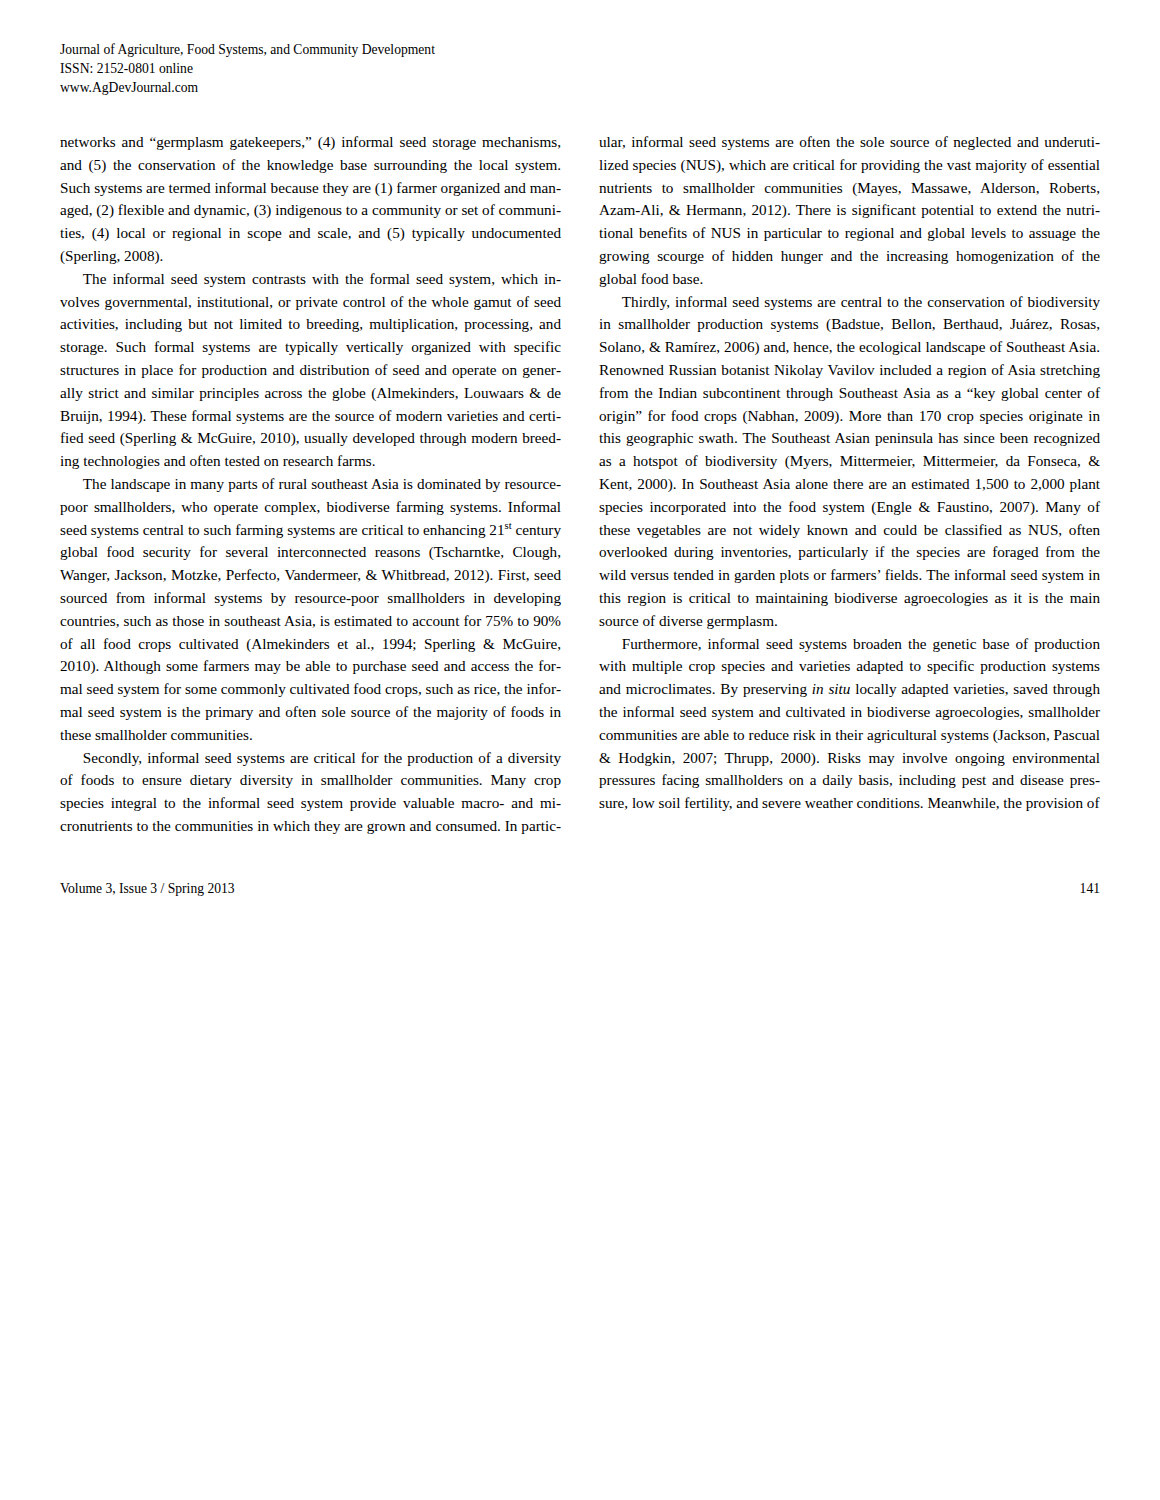Journal of Agriculture, Food Systems, and Community Development ISSN: 2152-0801 online www.AgDevJournal.com
networks and “germplasm gatekeepers,” (4) informal seed storage mechanisms, and (5) the conservation of the knowledge base surrounding the local system. Such systems are termed informal because they are (1) farmer organized and managed, (2) flexible and dynamic, (3) indigenous to a community or set of communities, (4) local or regional in scope and scale, and (5) typically undocumented (Sperling, 2008).
The informal seed system contrasts with the formal seed system, which involves governmental, institutional, or private control of the whole gamut of seed activities, including but not limited to breeding, multiplication, processing, and storage. Such formal systems are typically vertically organized with specific structures in place for production and distribution of seed and operate on generally strict and similar principles across the globe (Almekinders, Louwaars & de Bruijn, 1994). These formal systems are the source of modern varieties and certified seed (Sperling & McGuire, 2010), usually developed through modern breeding technologies and often tested on research farms.
The landscape in many parts of rural southeast Asia is dominated by resource-poor smallholders, who operate complex, biodiverse farming systems. Informal seed systems central to such farming systems are critical to enhancing 21st century global food security for several interconnected reasons (Tscharntke, Clough, Wanger, Jackson, Motzke, Perfecto, Vandermeer, & Whitbread, 2012). First, seed sourced from informal systems by resource-poor smallholders in developing countries, such as those in southeast Asia, is estimated to account for 75% to 90% of all food crops cultivated (Almekinders et al., 1994; Sperling & McGuire, 2010). Although some farmers may be able to purchase seed and access the formal seed system for some commonly cultivated food crops, such as rice, the informal seed system is the primary and often sole source of the majority of foods in these smallholder communities.
Secondly, informal seed systems are critical for the production of a diversity of foods to ensure dietary diversity in smallholder communities. Many crop species integral to the informal seed system provide valuable macro- and micronutrients to the communities in which they are grown and consumed. In particular, informal seed systems are often the sole source of neglected and underutilized species (NUS), which are critical for providing the vast majority of essential nutrients to smallholder communities (Mayes, Massawe, Alderson, Roberts, Azam-Ali, & Hermann, 2012). There is significant potential to extend the nutritional benefits of NUS in particular to regional and global levels to assuage the growing scourge of hidden hunger and the increasing homogenization of the global food base.
Thirdly, informal seed systems are central to the conservation of biodiversity in smallholder production systems (Badstue, Bellon, Berthaud, Juárez, Rosas, Solano, & Ramírez, 2006) and, hence, the ecological landscape of Southeast Asia. Renowned Russian botanist Nikolay Vavilov included a region of Asia stretching from the Indian subcontinent through Southeast Asia as a “key global center of origin” for food crops (Nabhan, 2009). More than 170 crop species originate in this geographic swath. The Southeast Asian peninsula has since been recognized as a hotspot of biodiversity (Myers, Mittermeier, Mittermeier, da Fonseca, & Kent, 2000). In Southeast Asia alone there are an estimated 1,500 to 2,000 plant species incorporated into the food system (Engle & Faustino, 2007). Many of these vegetables are not widely known and could be classified as NUS, often overlooked during inventories, particularly if the species are foraged from the wild versus tended in garden plots or farmers’ fields. The informal seed system in this region is critical to maintaining biodiverse agroecologies as it is the main source of diverse germplasm.
Furthermore, informal seed systems broaden the genetic base of production with multiple crop species and varieties adapted to specific production systems and microclimates. By preserving in situ locally adapted varieties, saved through the informal seed system and cultivated in biodiverse agroecologies, smallholder communities are able to reduce risk in their agricultural systems (Jackson, Pascual & Hodgkin, 2007; Thrupp, 2000). Risks may involve ongoing environmental pressures facing smallholders on a daily basis, including pest and disease pressure, low soil fertility, and severe weather conditions. Meanwhile, the provision of
Volume 3, Issue 3 / Spring 2013 141